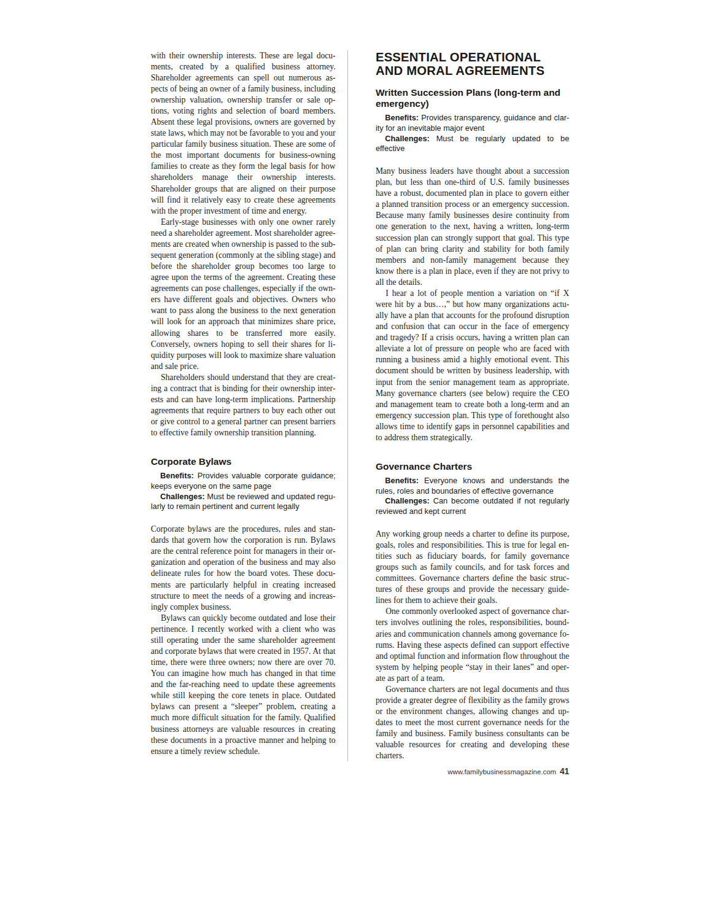with their ownership interests. These are legal documents, created by a qualified business attorney. Shareholder agreements can spell out numerous aspects of being an owner of a family business, including ownership valuation, ownership transfer or sale options, voting rights and selection of board members. Absent these legal provisions, owners are governed by state laws, which may not be favorable to you and your particular family business situation. These are some of the most important documents for business-owning families to create as they form the legal basis for how shareholders manage their ownership interests. Shareholder groups that are aligned on their purpose will find it relatively easy to create these agreements with the proper investment of time and energy.
Early-stage businesses with only one owner rarely need a shareholder agreement. Most shareholder agreements are created when ownership is passed to the subsequent generation (commonly at the sibling stage) and before the shareholder group becomes too large to agree upon the terms of the agreement. Creating these agreements can pose challenges, especially if the owners have different goals and objectives. Owners who want to pass along the business to the next generation will look for an approach that minimizes share price, allowing shares to be transferred more easily. Conversely, owners hoping to sell their shares for liquidity purposes will look to maximize share valuation and sale price.
Shareholders should understand that they are creating a contract that is binding for their ownership interests and can have long-term implications. Partnership agreements that require partners to buy each other out or give control to a general partner can present barriers to effective family ownership transition planning.
Corporate Bylaws
Benefits: Provides valuable corporate guidance; keeps everyone on the same page
Challenges: Must be reviewed and updated regularly to remain pertinent and current legally
Corporate bylaws are the procedures, rules and standards that govern how the corporation is run. Bylaws are the central reference point for managers in their organization and operation of the business and may also delineate rules for how the board votes. These documents are particularly helpful in creating increased structure to meet the needs of a growing and increasingly complex business.
Bylaws can quickly become outdated and lose their pertinence. I recently worked with a client who was still operating under the same shareholder agreement and corporate bylaws that were created in 1957. At that time, there were three owners; now there are over 70. You can imagine how much has changed in that time and the far-reaching need to update these agreements while still keeping the core tenets in place. Outdated bylaws can present a “sleeper” problem, creating a much more difficult situation for the family. Qualified business attorneys are valuable resources in creating these documents in a proactive manner and helping to ensure a timely review schedule.
ESSENTIAL OPERATIONAL AND MORAL AGREEMENTS
Written Succession Plans (long-term and emergency)
Benefits: Provides transparency, guidance and clarity for an inevitable major event
Challenges: Must be regularly updated to be effective
Many business leaders have thought about a succession plan, but less than one-third of U.S. family businesses have a robust, documented plan in place to govern either a planned transition process or an emergency succession. Because many family businesses desire continuity from one generation to the next, having a written, long-term succession plan can strongly support that goal. This type of plan can bring clarity and stability for both family members and non-family management because they know there is a plan in place, even if they are not privy to all the details.
I hear a lot of people mention a variation on “if X were hit by a bus…,” but how many organizations actually have a plan that accounts for the profound disruption and confusion that can occur in the face of emergency and tragedy? If a crisis occurs, having a written plan can alleviate a lot of pressure on people who are faced with running a business amid a highly emotional event. This document should be written by business leadership, with input from the senior management team as appropriate. Many governance charters (see below) require the CEO and management team to create both a long-term and an emergency succession plan. This type of forethought also allows time to identify gaps in personnel capabilities and to address them strategically.
Governance Charters
Benefits: Everyone knows and understands the rules, roles and boundaries of effective governance
Challenges: Can become outdated if not regularly reviewed and kept current
Any working group needs a charter to define its purpose, goals, roles and responsibilities. This is true for legal entities such as fiduciary boards, for family governance groups such as family councils, and for task forces and committees. Governance charters define the basic structures of these groups and provide the necessary guidelines for them to achieve their goals.
One commonly overlooked aspect of governance charters involves outlining the roles, responsibilities, boundaries and communication channels among governance forums. Having these aspects defined can support effective and optimal function and information flow throughout the system by helping people “stay in their lanes” and operate as part of a team.
Governance charters are not legal documents and thus provide a greater degree of flexibility as the family grows or the environment changes, allowing changes and updates to meet the most current governance needs for the family and business. Family business consultants can be valuable resources for creating and developing these charters.
www.familybusinessmagazine.com41